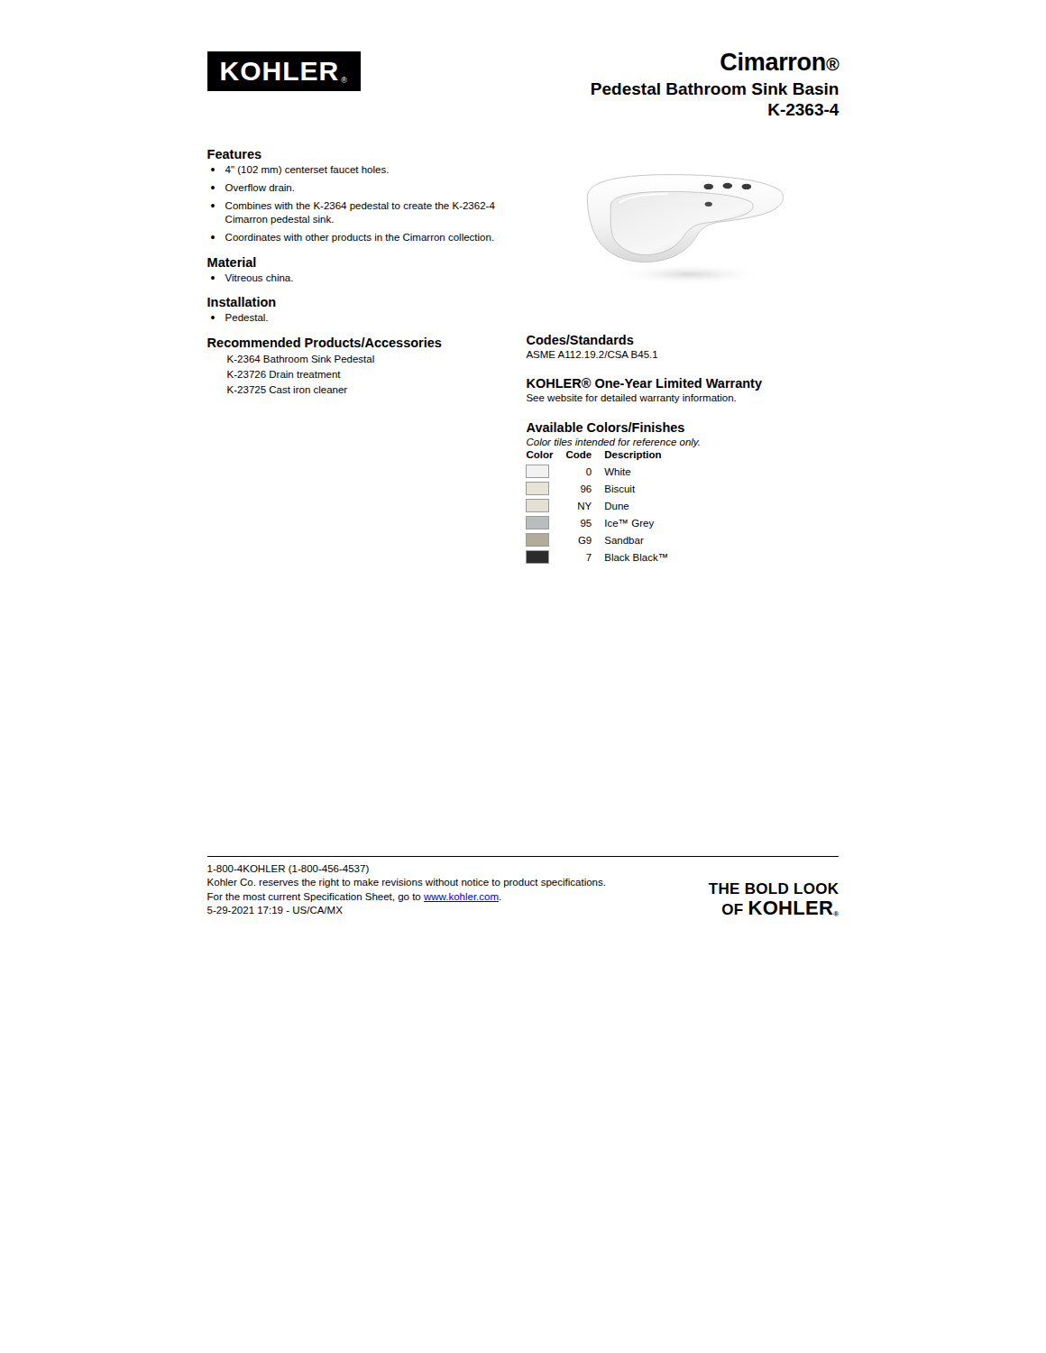KOHLER®
Cimarron®
Pedestal Bathroom Sink Basin
K-2363-4
Features
4" (102 mm) centerset faucet holes.
Overflow drain.
Combines with the K-2364 pedestal to create the K-2362-4 Cimarron pedestal sink.
Coordinates with other products in the Cimarron collection.
Material
Vitreous china.
Installation
Pedestal.
Recommended Products/Accessories
K-2364 Bathroom Sink Pedestal
K-23726 Drain treatment
K-23725 Cast iron cleaner
Codes/Standards
ASME A112.19.2/CSA B45.1
KOHLER® One-Year Limited Warranty
See website for detailed warranty information.
Available Colors/Finishes
Color tiles intended for reference only.
| Color | Code | Description |
| --- | --- | --- |
| | 0 | White |
| | 96 | Biscuit |
| | NY | Dune |
| | 95 | Ice™ Grey |
| | G9 | Sandbar |
| | 7 | Black Black™ |
1-800-4KOHLER (1-800-456-4537)
Kohler Co. reserves the right to make revisions without notice to product specifications.
For the most current Specification Sheet, go to www.kohler.com.
5-29-2021 17:19 - US/CA/MX
THE BOLD LOOK
OF KOHLER®